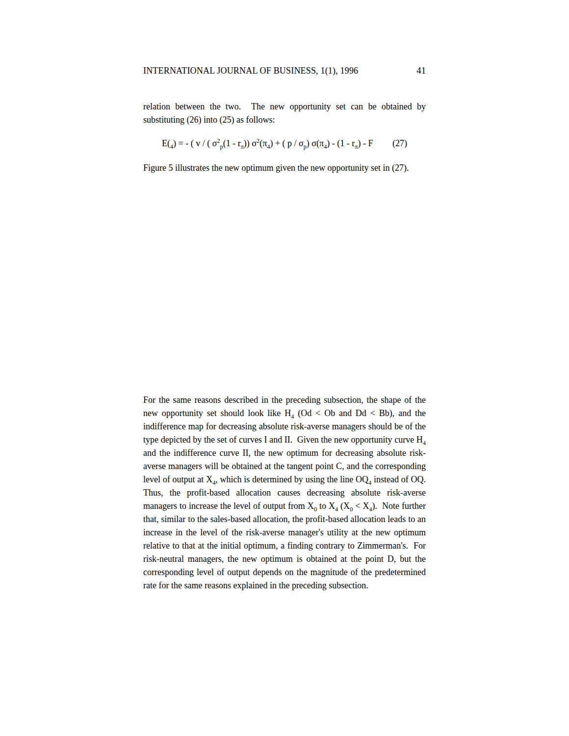INTERNATIONAL JOURNAL OF BUSINESS, 1(1), 1996 41
relation between the two. The new opportunity set can be obtained by substituting (26) into (25) as follows:
E(4) = - ( v / ( σ2p(1 - rπ)) σ2(π4) + ( p / σp) σ(π4) - (1 - rπ) - F(27)
Figure 5 illustrates the new optimum given the new opportunity set in (27).
For the same reasons described in the preceding subsection, the shape of the new opportunity set should look like H4 (Od < Ob and Dd < Bb), and the indifference map for decreasing absolute risk-averse managers should be of the type depicted by the set of curves I and II. Given the new opportunity curve H4 and the indifference curve II, the new optimum for decreasing absolute risk-averse managers will be obtained at the tangent point C, and the corresponding level of output at X4, which is determined by using the line OQ4 instead of OQ. Thus, the profit-based allocation causes decreasing absolute risk-averse managers to increase the level of output from X0 to X4 (X0 < X4). Note further that, similar to the sales-based allocation, the profit-based allocation leads to an increase in the level of the risk-averse manager's utility at the new optimum relative to that at the initial optimum, a finding contrary to Zimmerman's. For risk-neutral managers, the new optimum is obtained at the point D, but the corresponding level of output depends on the magnitude of the predetermined rate for the same reasons explained in the preceding subsection.